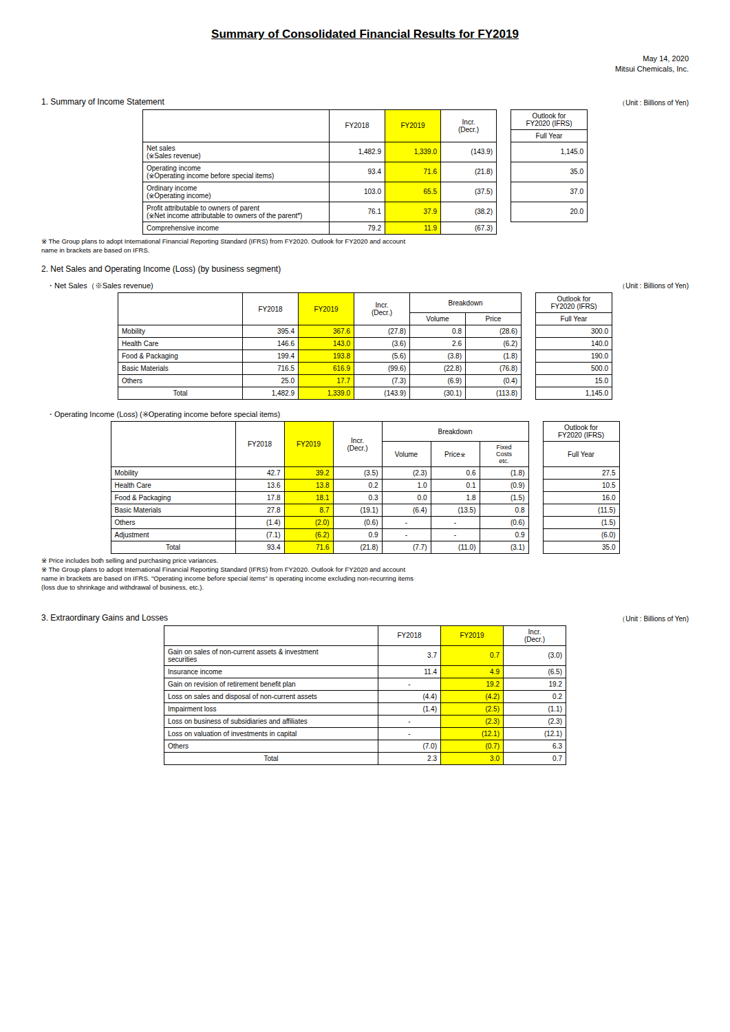Summary of Consolidated Financial Results for FY2019
May 14, 2020
Mitsui Chemicals, Inc.
1. Summary of Income Statement
（Unit : Billions of Yen)
| | FY2018 | FY2019 | Incr. (Decr.) | | Outlook for FY2020 (IFRS) |
| Full Year |
| Net sales (※Sales revenue) | 1,482.9 | 1,339.0 | (143.9) | | 1,145.0 |
| Operating income (※Operating income before special items) | 93.4 | 71.6 | (21.8) | | 35.0 |
| Ordinary income (※Operating income) | 103.0 | 65.5 | (37.5) | | 37.0 |
| Profit attributable to owners of parent (※Net income attributable to owners of the parent*) | 76.1 | 37.9 | (38.2) | | 20.0 |
| Comprehensive income | 79.2 | 11.9 | (67.3) | | |
※ The Group plans to adopt International Financial Reporting Standard (IFRS) from FY2020. Outlook for FY2020 and account
name in brackets are based on IFRS.
2. Net Sales and Operating Income (Loss) (by business segment)
・Net Sales（※Sales revenue)
（Unit : Billions of Yen)
| | FY2018 | FY2019 | Incr. (Decr.) | Breakdown | | Outlook for FY2020 (IFRS) |
| Volume | Price | Full Year |
| Mobility | 395.4 | 367.6 | (27.8) | 0.8 | (28.6) | | 300.0 |
| Health Care | 146.6 | 143.0 | (3.6) | 2.6 | (6.2) | | 140.0 |
| Food & Packaging | 199.4 | 193.8 | (5.6) | (3.8) | (1.8) | | 190.0 |
| Basic Materials | 716.5 | 616.9 | (99.6) | (22.8) | (76.8) | | 500.0 |
| Others | 25.0 | 17.7 | (7.3) | (6.9) | (0.4) | | 15.0 |
| Total | 1,482.9 | 1,339.0 | (143.9) | (30.1) | (113.8) | | 1,145.0 |
・Operating Income (Loss) (※Operating income before special items)
| | FY2018 | FY2019 | Incr. (Decr.) | Breakdown | | Outlook for FY2020 (IFRS) |
| Volume | Price ※ | Fixed Costs etc. | Full Year |
| Mobility | 42.7 | 39.2 | (3.5) | (2.3) | 0.6 | (1.8) | | 27.5 |
| Health Care | 13.6 | 13.8 | 0.2 | 1.0 | 0.1 | (0.9) | | 10.5 |
| Food & Packaging | 17.8 | 18.1 | 0.3 | 0.0 | 1.8 | (1.5) | | 16.0 |
| Basic Materials | 27.8 | 8.7 | (19.1) | (6.4) | (13.5) | 0.8 | | (11.5) |
| Others | (1.4) | (2.0) | (0.6) | - | - | (0.6) | | (1.5) |
| Adjustment | (7.1) | (6.2) | 0.9 | - | - | 0.9 | | (6.0) |
| Total | 93.4 | 71.6 | (21.8) | (7.7) | (11.0) | (3.1) | | 35.0 |
※ Price includes both selling and purchasing price variances.
※ The Group plans to adopt International Financial Reporting Standard (IFRS) from FY2020. Outlook for FY2020 and account
name in brackets are based on IFRS. "Operating income before special items" is operating income excluding non-recurring items
(loss due to shrinkage and withdrawal of business, etc.).
3. Extraordinary Gains and Losses
（Unit : Billions of Yen)
| | FY2018 | FY2019 | Incr. (Decr.) |
| Gain on sales of non-current assets & investment securities | 3.7 | 0.7 | (3.0) |
| Insurance income | 11.4 | 4.9 | (6.5) |
| Gain on revision of retirement benefit plan | - | 19.2 | 19.2 |
| Loss on sales and disposal of non-current assets | (4.4) | (4.2) | 0.2 |
| Impairment loss | (1.4) | (2.5) | (1.1) |
| Loss on business of subsidiaries and affiliates | - | (2.3) | (2.3) |
| Loss on valuation of investments in capital | - | (12.1) | (12.1) |
| Others | (7.0) | (0.7) | 6.3 |
| Total | 2.3 | 3.0 | 0.7 |